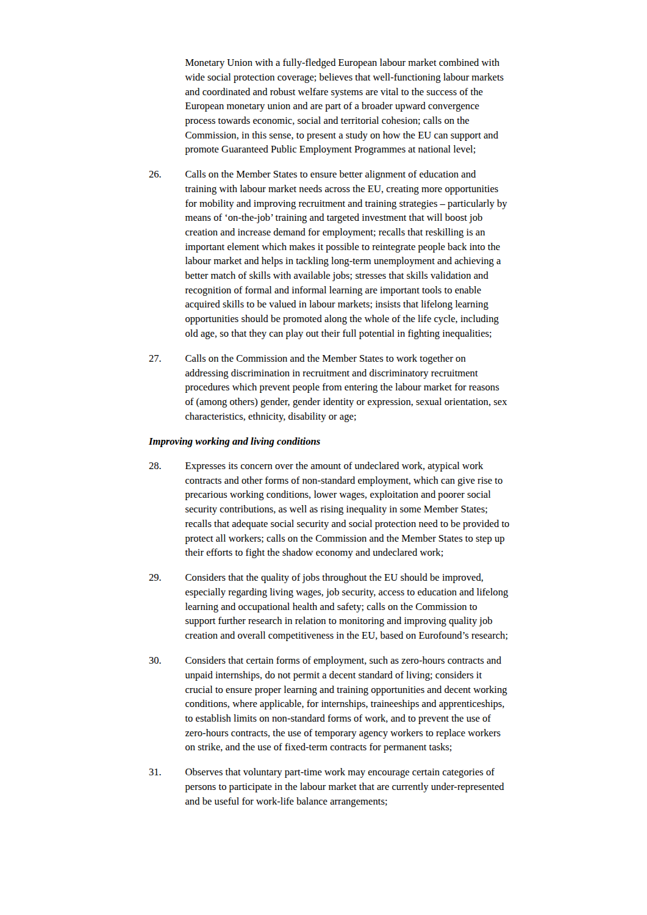Monetary Union with a fully-fledged European labour market combined with wide social protection coverage; believes that well-functioning labour markets and coordinated and robust welfare systems are vital to the success of the European monetary union and are part of a broader upward convergence process towards economic, social and territorial cohesion; calls on the Commission, in this sense, to present a study on how the EU can support and promote Guaranteed Public Employment Programmes at national level;
26.
Calls on the Member States to ensure better alignment of education and training with labour market needs across the EU, creating more opportunities for mobility and improving recruitment and training strategies – particularly by means of ‘on-the-job’ training and targeted investment that will boost job creation and increase demand for employment; recalls that reskilling is an important element which makes it possible to reintegrate people back into the labour market and helps in tackling long-term unemployment and achieving a better match of skills with available jobs; stresses that skills validation and recognition of formal and informal learning are important tools to enable acquired skills to be valued in labour markets; insists that lifelong learning opportunities should be promoted along the whole of the life cycle, including old age, so that they can play out their full potential in fighting inequalities;
27.
Calls on the Commission and the Member States to work together on addressing discrimination in recruitment and discriminatory recruitment procedures which prevent people from entering the labour market for reasons of (among others) gender, gender identity or expression, sexual orientation, sex characteristics, ethnicity, disability or age;
Improving working and living conditions
28.
Expresses its concern over the amount of undeclared work, atypical work contracts and other forms of non-standard employment, which can give rise to precarious working conditions, lower wages, exploitation and poorer social security contributions, as well as rising inequality in some Member States; recalls that adequate social security and social protection need to be provided to protect all workers; calls on the Commission and the Member States to step up their efforts to fight the shadow economy and undeclared work;
29.
Considers that the quality of jobs throughout the EU should be improved, especially regarding living wages, job security, access to education and lifelong learning and occupational health and safety; calls on the Commission to support further research in relation to monitoring and improving quality job creation and overall competitiveness in the EU, based on Eurofound’s research;
30.
Considers that certain forms of employment, such as zero-hours contracts and unpaid internships, do not permit a decent standard of living; considers it crucial to ensure proper learning and training opportunities and decent working conditions, where applicable, for internships, traineeships and apprenticeships, to establish limits on non-standard forms of work, and to prevent the use of zero-hours contracts, the use of temporary agency workers to replace workers on strike, and the use of fixed-term contracts for permanent tasks;
31.
Observes that voluntary part-time work may encourage certain categories of persons to participate in the labour market that are currently under-represented and be useful for work-life balance arrangements;